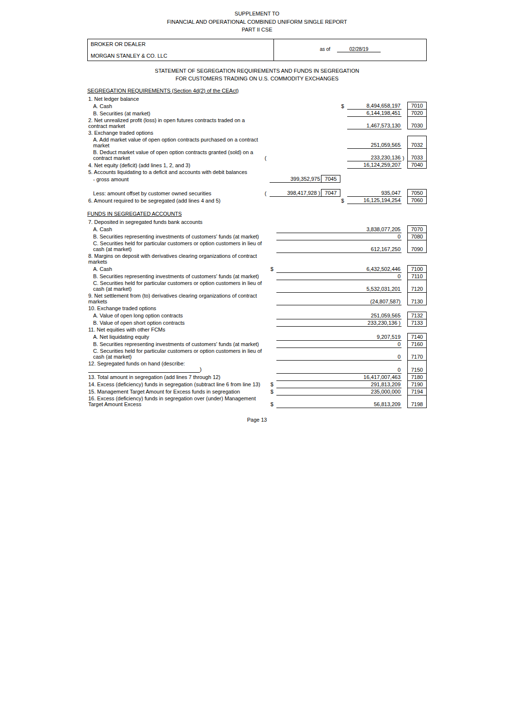SUPPLEMENT TO
FINANCIAL AND OPERATIONAL COMBINED UNIFORM SINGLE REPORT
PART II CSE
| BROKER OR DEALER MORGAN STANLEY & CO. LLC | as of 02/28/19 |
STATEMENT OF SEGREGATION REQUIREMENTS AND FUNDS IN SEGREGATION
FOR CUSTOMERS TRADING ON U.S. COMMODITY EXCHANGES
SEGREGATION REQUIREMENTS (Section 4d(2) of the CEAct)
| 1. Net ledger balance | | | | | | | |
| A. Cash | | | | $ | 8,494,658,197 | | 7010 |
| B. Securities (at market) | | | | | 6,144,198,451 | | 7020 |
| 2. Net unrealized profit (loss) in open futures contracts traded on a contract market | | | | | 1,467,573,130 | | 7030 |
| 3. Exchange traded options | | | | | | | |
| A. Add market value of open option contracts purchased on a contract market | | | | | 251,059,565 | | 7032 |
| B. Deduct market value of open option contracts granted (sold) on a contract market | ( | | | | 233,230,136 | ) | 7033 |
| 4. Net equity (deficit) (add lines 1, 2, and 3) | | | | | 16,124,259,207 | | 7040 |
| 5. Accounts liquidating to a deficit and accounts with debit balances | | | | | | | |
| - gross amount | | 399,352,975 | 7045 | | | | |
| Less: amount offset by customer owned securities | ( | 398,417,928 ) | 7047 | | 935,047 | | 7050 |
| 6. Amount required to be segregated (add lines 4 and 5) | | | | $ | 16,125,194,254 | | 7060 |
FUNDS IN SEGREGATED ACCOUNTS
| 7. Deposited in segregated funds bank accounts | | | | | |
| A. Cash | | | 3,838,077,205 | | 7070 |
| B. Securities representing investments of customers' funds (at market) | | | 0 | | 7080 |
| C. Securities held for particular customers or option customers in lieu of cash (at market) | | | 612,167,250 | | 7090 |
| 8. Margins on deposit with derivatives clearing organizations of contract markets | | | | | |
| A. Cash | | $ | 6,432,502,446 | | 7100 |
| B. Securities representing investments of customers' funds (at market) | | | 0 | | 7110 |
| C. Securities held for particular customers or option customers in lieu of cash (at market) | | | 5,532,031,201 | | 7120 |
| 9. Net settlement from (to) derivatives clearing organizations of contract markets | | | (24,807,587) | | 7130 |
| 10. Exchange traded options | | | | | |
| A. Value of open long option contracts | | | 251,059,565 | | 7132 |
| B. Value of open short option contracts | | | 233,230,136 ) | | 7133 |
| 11. Net equities with other FCMs | | | | | |
| A. Net liquidating equity | | | 9,207,519 | | 7140 |
| B. Securities representing investments of customers' funds (at market) | | | 0 | | 7160 |
| C. Securities held for particular customers or option customers in lieu of cash (at market) | | | 0 | | 7170 |
| 12. Segregated funds on hand (describe: ) | | | 0 | | 7150 |
| 13. Total amount in segregation (add lines 7 through 12) | | | 16,417,007,463 | | 7180 |
| 14. Excess (deficiency) funds in segregation (subtract line 6 from line 13) | | $ | 291,813,209 | | 7190 |
| 15. Management Target Amount for Excess funds in segregation | | $ | 235,000,000 | | 7194 |
| 16. Excess (deficiency) funds in segregation over (under) Management Target Amount Excess | | $ | 56,813,209 | | 7198 |
Page 13